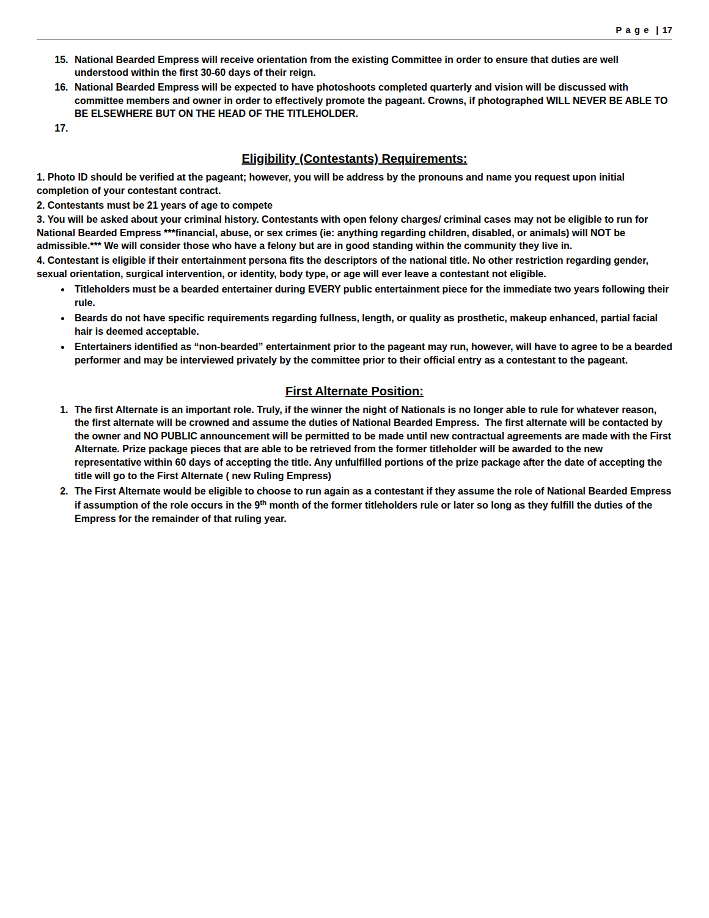P a g e | 17
National Bearded Empress will receive orientation from the existing Committee in order to ensure that duties are well understood within the first 30-60 days of their reign.
National Bearded Empress will be expected to have photoshoots completed quarterly and vision will be discussed with committee members and owner in order to effectively promote the pageant. Crowns, if photographed WILL NEVER BE ABLE TO BE ELSEWHERE BUT ON THE HEAD OF THE TITLEHOLDER.
Eligibility (Contestants) Requirements:
1. Photo ID should be verified at the pageant; however, you will be address by the pronouns and name you request upon initial completion of your contestant contract.
2. Contestants must be 21 years of age to compete
3. You will be asked about your criminal history. Contestants with open felony charges/ criminal cases may not be eligible to run for National Bearded Empress ***financial, abuse, or sex crimes (ie: anything regarding children, disabled, or animals) will NOT be admissible.*** We will consider those who have a felony but are in good standing within the community they live in.
4. Contestant is eligible if their entertainment persona fits the descriptors of the national title. No other restriction regarding gender, sexual orientation, surgical intervention, or identity, body type, or age will ever leave a contestant not eligible.
Titleholders must be a bearded entertainer during EVERY public entertainment piece for the immediate two years following their rule.
Beards do not have specific requirements regarding fullness, length, or quality as prosthetic, makeup enhanced, partial facial hair is deemed acceptable.
Entertainers identified as “non-bearded” entertainment prior to the pageant may run, however, will have to agree to be a bearded performer and may be interviewed privately by the committee prior to their official entry as a contestant to the pageant.
First Alternate Position:
The first Alternate is an important role. Truly, if the winner the night of Nationals is no longer able to rule for whatever reason, the first alternate will be crowned and assume the duties of National Bearded Empress. The first alternate will be contacted by the owner and NO PUBLIC announcement will be permitted to be made until new contractual agreements are made with the First Alternate. Prize package pieces that are able to be retrieved from the former titleholder will be awarded to the new representative within 60 days of accepting the title. Any unfulfilled portions of the prize package after the date of accepting the title will go to the First Alternate ( new Ruling Empress)
The First Alternate would be eligible to choose to run again as a contestant if they assume the role of National Bearded Empress if assumption of the role occurs in the 9th month of the former titleholders rule or later so long as they fulfill the duties of the Empress for the remainder of that ruling year.